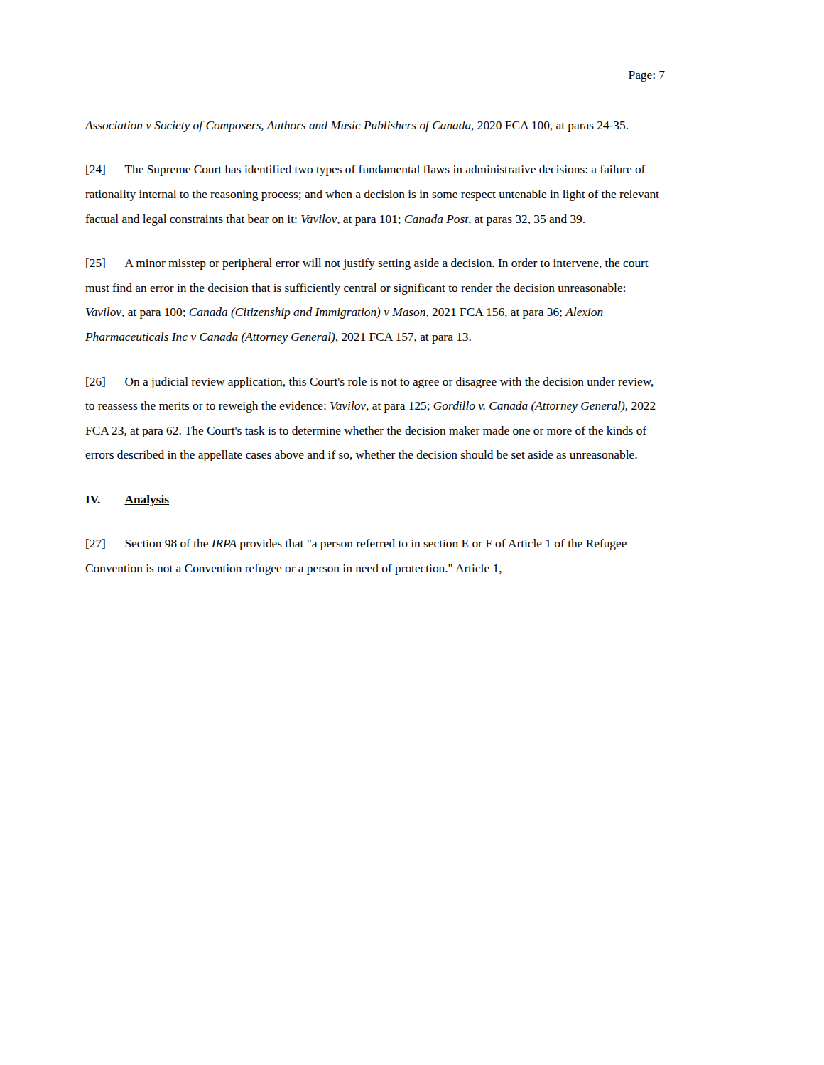Page: 7
Association v Society of Composers, Authors and Music Publishers of Canada, 2020 FCA 100, at paras 24-35.
[24] The Supreme Court has identified two types of fundamental flaws in administrative decisions: a failure of rationality internal to the reasoning process; and when a decision is in some respect untenable in light of the relevant factual and legal constraints that bear on it: Vavilov, at para 101; Canada Post, at paras 32, 35 and 39.
[25] A minor misstep or peripheral error will not justify setting aside a decision. In order to intervene, the court must find an error in the decision that is sufficiently central or significant to render the decision unreasonable: Vavilov, at para 100; Canada (Citizenship and Immigration) v Mason, 2021 FCA 156, at para 36; Alexion Pharmaceuticals Inc v Canada (Attorney General), 2021 FCA 157, at para 13.
[26] On a judicial review application, this Court's role is not to agree or disagree with the decision under review, to reassess the merits or to reweigh the evidence: Vavilov, at para 125; Gordillo v. Canada (Attorney General), 2022 FCA 23, at para 62. The Court's task is to determine whether the decision maker made one or more of the kinds of errors described in the appellate cases above and if so, whether the decision should be set aside as unreasonable.
IV. Analysis
[27] Section 98 of the IRPA provides that "a person referred to in section E or F of Article 1 of the Refugee Convention is not a Convention refugee or a person in need of protection." Article 1,